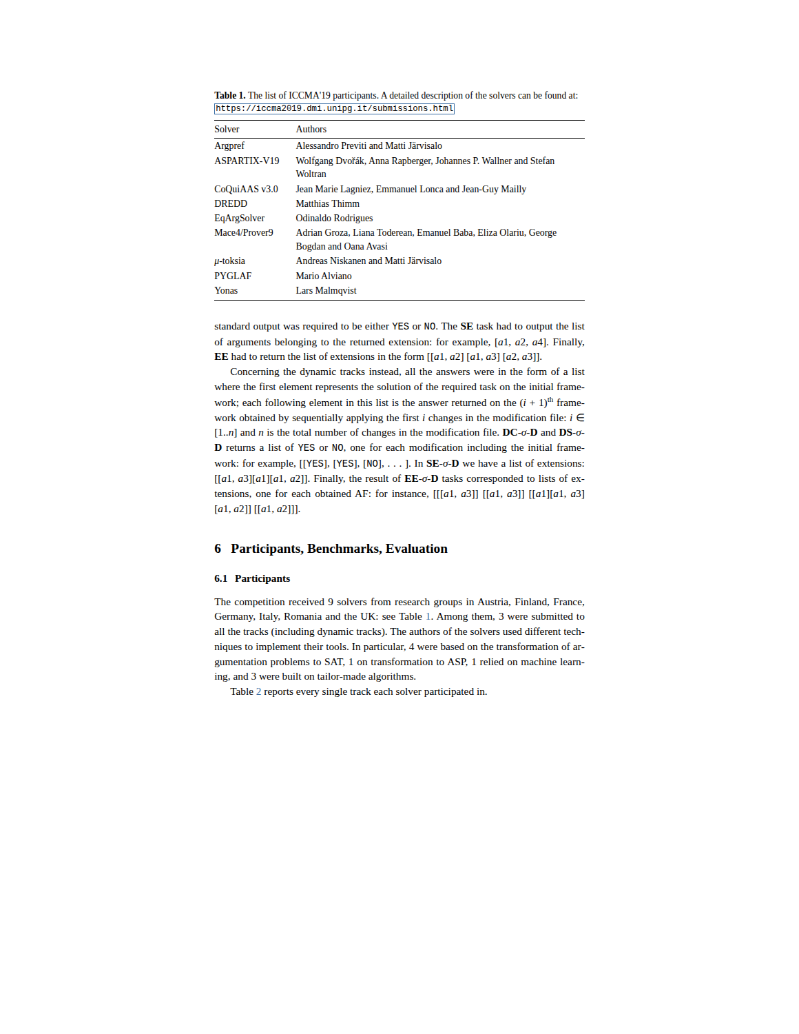Table 1. The list of ICCMA'19 participants. A detailed description of the solvers can be found at: https://iccma2019.dmi.unipg.it/submissions.html
| Solver | Authors |
| --- | --- |
| Argpref | Alessandro Previti and Matti Järvisalo |
| ASPARTIX-V19 | Wolfgang Dvořák, Anna Rapberger, Johannes P. Wallner and Stefan Woltran |
| CoQuiAAS v3.0 | Jean Marie Lagniez, Emmanuel Lonca and Jean-Guy Mailly |
| DREDD | Matthias Thimm |
| EqArgSolver | Odinaldo Rodrigues |
| Mace4/Prover9 | Adrian Groza, Liana Toderean, Emanuel Baba, Eliza Olariu, George Bogdan and Oana Avasi |
| μ -toksia | Andreas Niskanen and Matti Järvisalo |
| PYGLAF | Mario Alviano |
| Yonas | Lars Malmqvist |
standard output was required to be either YES or NO. The SE task had to output the list of arguments belonging to the returned extension: for example, [a1, a2, a4]. Finally, EE had to return the list of extensions in the form [[a1, a2] [a1, a3] [a2, a3]].
Concerning the dynamic tracks instead, all the answers were in the form of a list where the first element represents the solution of the required task on the initial framework; each following element in this list is the answer returned on the (i + 1)th framework obtained by sequentially applying the first i changes in the modification file: i ∈ [1..n] and n is the total number of changes in the modification file. DC-σ-D and DS-σ-D returns a list of YES or NO, one for each modification including the initial framework: for example, [[YES], [YES], [NO], . . . ]. In SE-σ-D we have a list of extensions: [[a1, a3][a1][a1, a2]]. Finally, the result of EE-σ-D tasks corresponded to lists of extensions, one for each obtained AF: for instance, [[[a1, a3]] [[a1, a3]] [[a1][a1, a3] [a1, a2]] [[a1, a2]]].
6 Participants, Benchmarks, Evaluation
6.1 Participants
The competition received 9 solvers from research groups in Austria, Finland, France, Germany, Italy, Romania and the UK: see Table 1. Among them, 3 were submitted to all the tracks (including dynamic tracks). The authors of the solvers used different techniques to implement their tools. In particular, 4 were based on the transformation of argumentation problems to SAT, 1 on transformation to ASP, 1 relied on machine learning, and 3 were built on tailor-made algorithms.
Table 2 reports every single track each solver participated in.